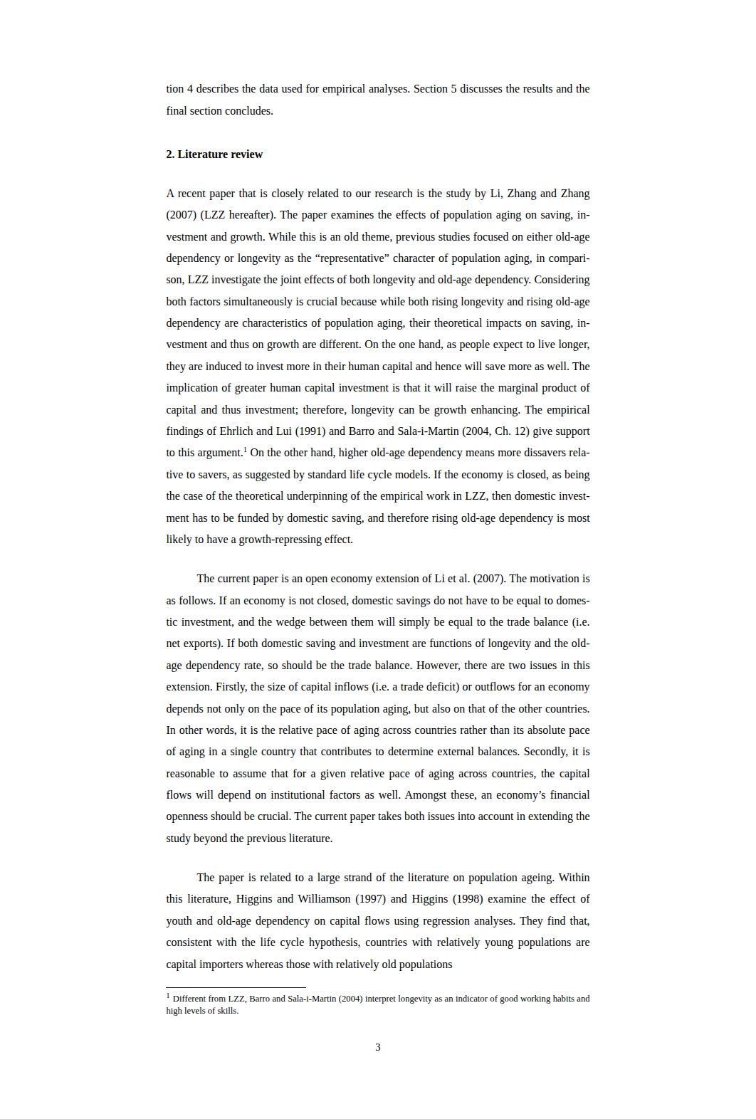tion 4 describes the data used for empirical analyses. Section 5 discusses the results and the final section concludes.
2. Literature review
A recent paper that is closely related to our research is the study by Li, Zhang and Zhang (2007) (LZZ hereafter). The paper examines the effects of population aging on saving, investment and growth. While this is an old theme, previous studies focused on either old-age dependency or longevity as the “representative” character of population aging, in comparison, LZZ investigate the joint effects of both longevity and old-age dependency. Considering both factors simultaneously is crucial because while both rising longevity and rising old-age dependency are characteristics of population aging, their theoretical impacts on saving, investment and thus on growth are different. On the one hand, as people expect to live longer, they are induced to invest more in their human capital and hence will save more as well. The implication of greater human capital investment is that it will raise the marginal product of capital and thus investment; therefore, longevity can be growth enhancing. The empirical findings of Ehrlich and Lui (1991) and Barro and Sala-i-Martin (2004, Ch. 12) give support to this argument.1 On the other hand, higher old-age dependency means more dissavers relative to savers, as suggested by standard life cycle models. If the economy is closed, as being the case of the theoretical underpinning of the empirical work in LZZ, then domestic investment has to be funded by domestic saving, and therefore rising old-age dependency is most likely to have a growth-repressing effect.
The current paper is an open economy extension of Li et al. (2007). The motivation is as follows. If an economy is not closed, domestic savings do not have to be equal to domestic investment, and the wedge between them will simply be equal to the trade balance (i.e. net exports). If both domestic saving and investment are functions of longevity and the old-age dependency rate, so should be the trade balance. However, there are two issues in this extension. Firstly, the size of capital inflows (i.e. a trade deficit) or outflows for an economy depends not only on the pace of its population aging, but also on that of the other countries. In other words, it is the relative pace of aging across countries rather than its absolute pace of aging in a single country that contributes to determine external balances. Secondly, it is reasonable to assume that for a given relative pace of aging across countries, the capital flows will depend on institutional factors as well. Amongst these, an economy’s financial openness should be crucial. The current paper takes both issues into account in extending the study beyond the previous literature.
The paper is related to a large strand of the literature on population ageing. Within this literature, Higgins and Williamson (1997) and Higgins (1998) examine the effect of youth and old-age dependency on capital flows using regression analyses. They find that, consistent with the life cycle hypothesis, countries with relatively young populations are capital importers whereas those with relatively old populations
1 Different from LZZ, Barro and Sala-i-Martin (2004) interpret longevity as an indicator of good working habits and high levels of skills.
3